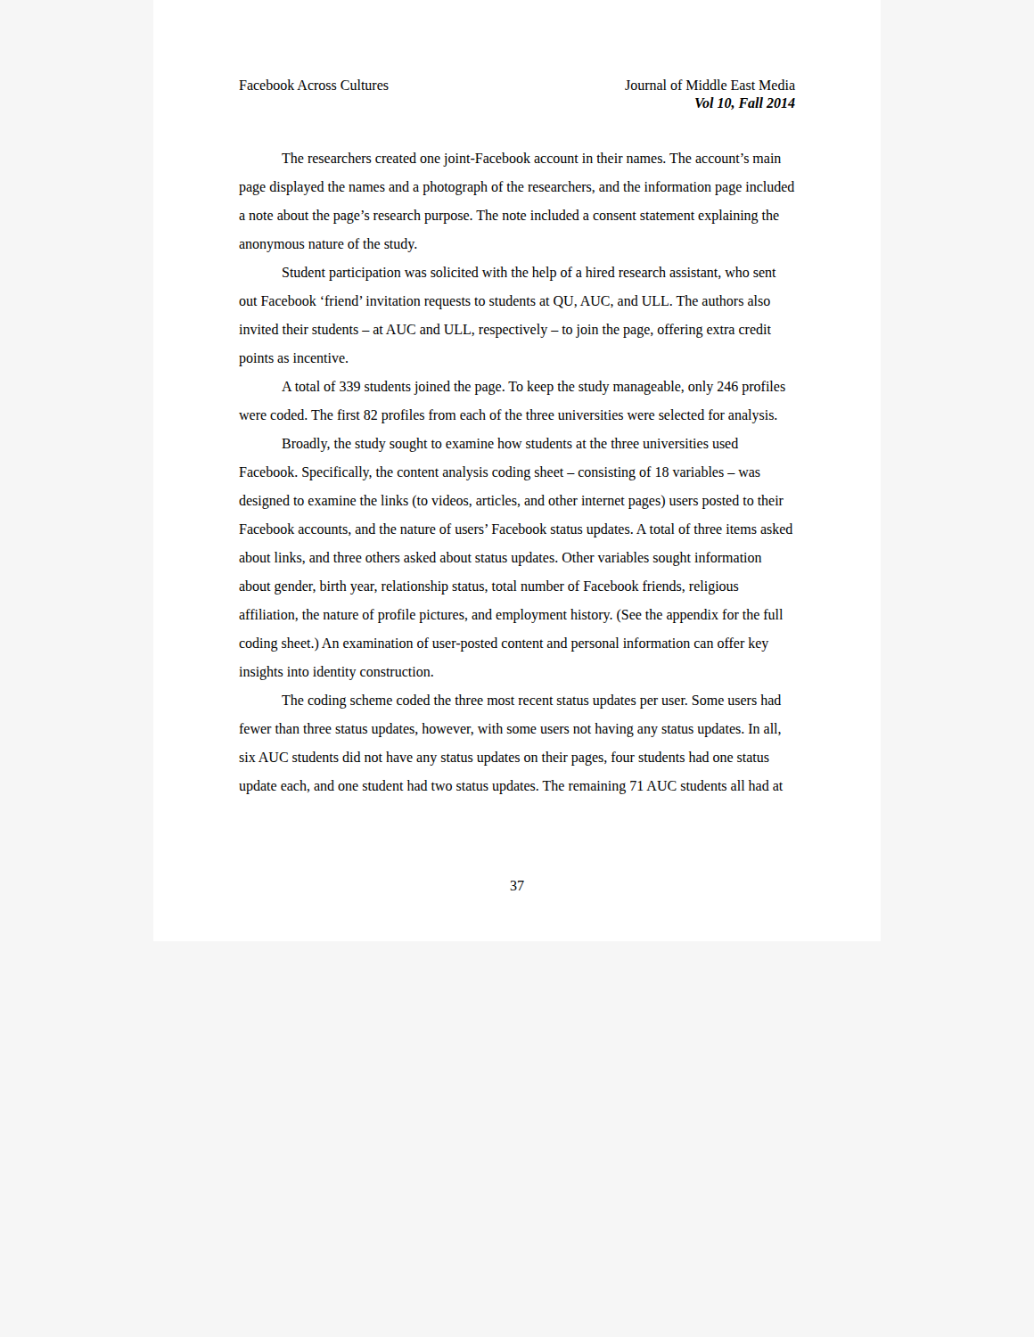Facebook Across Cultures
Journal of Middle East Media Vol 10, Fall 2014
The researchers created one joint-Facebook account in their names. The account’s main page displayed the names and a photograph of the researchers, and the information page included a note about the page’s research purpose. The note included a consent statement explaining the anonymous nature of the study.
Student participation was solicited with the help of a hired research assistant, who sent out Facebook ‘friend’ invitation requests to students at QU, AUC, and ULL. The authors also invited their students – at AUC and ULL, respectively – to join the page, offering extra credit points as incentive.
A total of 339 students joined the page. To keep the study manageable, only 246 profiles were coded. The first 82 profiles from each of the three universities were selected for analysis.
Broadly, the study sought to examine how students at the three universities used Facebook. Specifically, the content analysis coding sheet – consisting of 18 variables – was designed to examine the links (to videos, articles, and other internet pages) users posted to their Facebook accounts, and the nature of users’ Facebook status updates. A total of three items asked about links, and three others asked about status updates. Other variables sought information about gender, birth year, relationship status, total number of Facebook friends, religious affiliation, the nature of profile pictures, and employment history. (See the appendix for the full coding sheet.) An examination of user-posted content and personal information can offer key insights into identity construction.
The coding scheme coded the three most recent status updates per user. Some users had fewer than three status updates, however, with some users not having any status updates. In all, six AUC students did not have any status updates on their pages, four students had one status update each, and one student had two status updates. The remaining 71 AUC students all had at
37